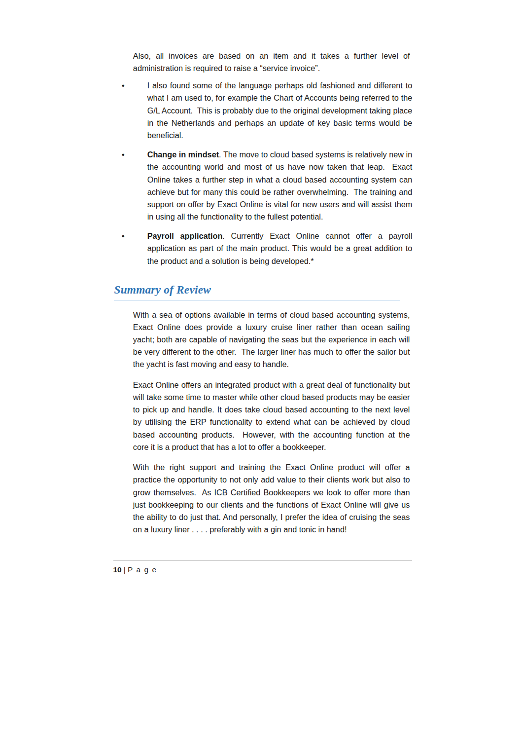Also, all invoices are based on an item and it takes a further level of administration is required to raise a “service invoice”.
I also found some of the language perhaps old fashioned and different to what I am used to, for example the Chart of Accounts being referred to the G/L Account. This is probably due to the original development taking place in the Netherlands and perhaps an update of key basic terms would be beneficial.
Change in mindset. The move to cloud based systems is relatively new in the accounting world and most of us have now taken that leap. Exact Online takes a further step in what a cloud based accounting system can achieve but for many this could be rather overwhelming. The training and support on offer by Exact Online is vital for new users and will assist them in using all the functionality to the fullest potential.
Payroll application. Currently Exact Online cannot offer a payroll application as part of the main product. This would be a great addition to the product and a solution is being developed.*
Summary of Review
With a sea of options available in terms of cloud based accounting systems, Exact Online does provide a luxury cruise liner rather than ocean sailing yacht; both are capable of navigating the seas but the experience in each will be very different to the other. The larger liner has much to offer the sailor but the yacht is fast moving and easy to handle.
Exact Online offers an integrated product with a great deal of functionality but will take some time to master while other cloud based products may be easier to pick up and handle. It does take cloud based accounting to the next level by utilising the ERP functionality to extend what can be achieved by cloud based accounting products. However, with the accounting function at the core it is a product that has a lot to offer a bookkeeper.
With the right support and training the Exact Online product will offer a practice the opportunity to not only add value to their clients work but also to grow themselves. As ICB Certified Bookkeepers we look to offer more than just bookkeeping to our clients and the functions of Exact Online will give us the ability to do just that. And personally, I prefer the idea of cruising the seas on a luxury liner . . . . preferably with a gin and tonic in hand!
10 | P a g e